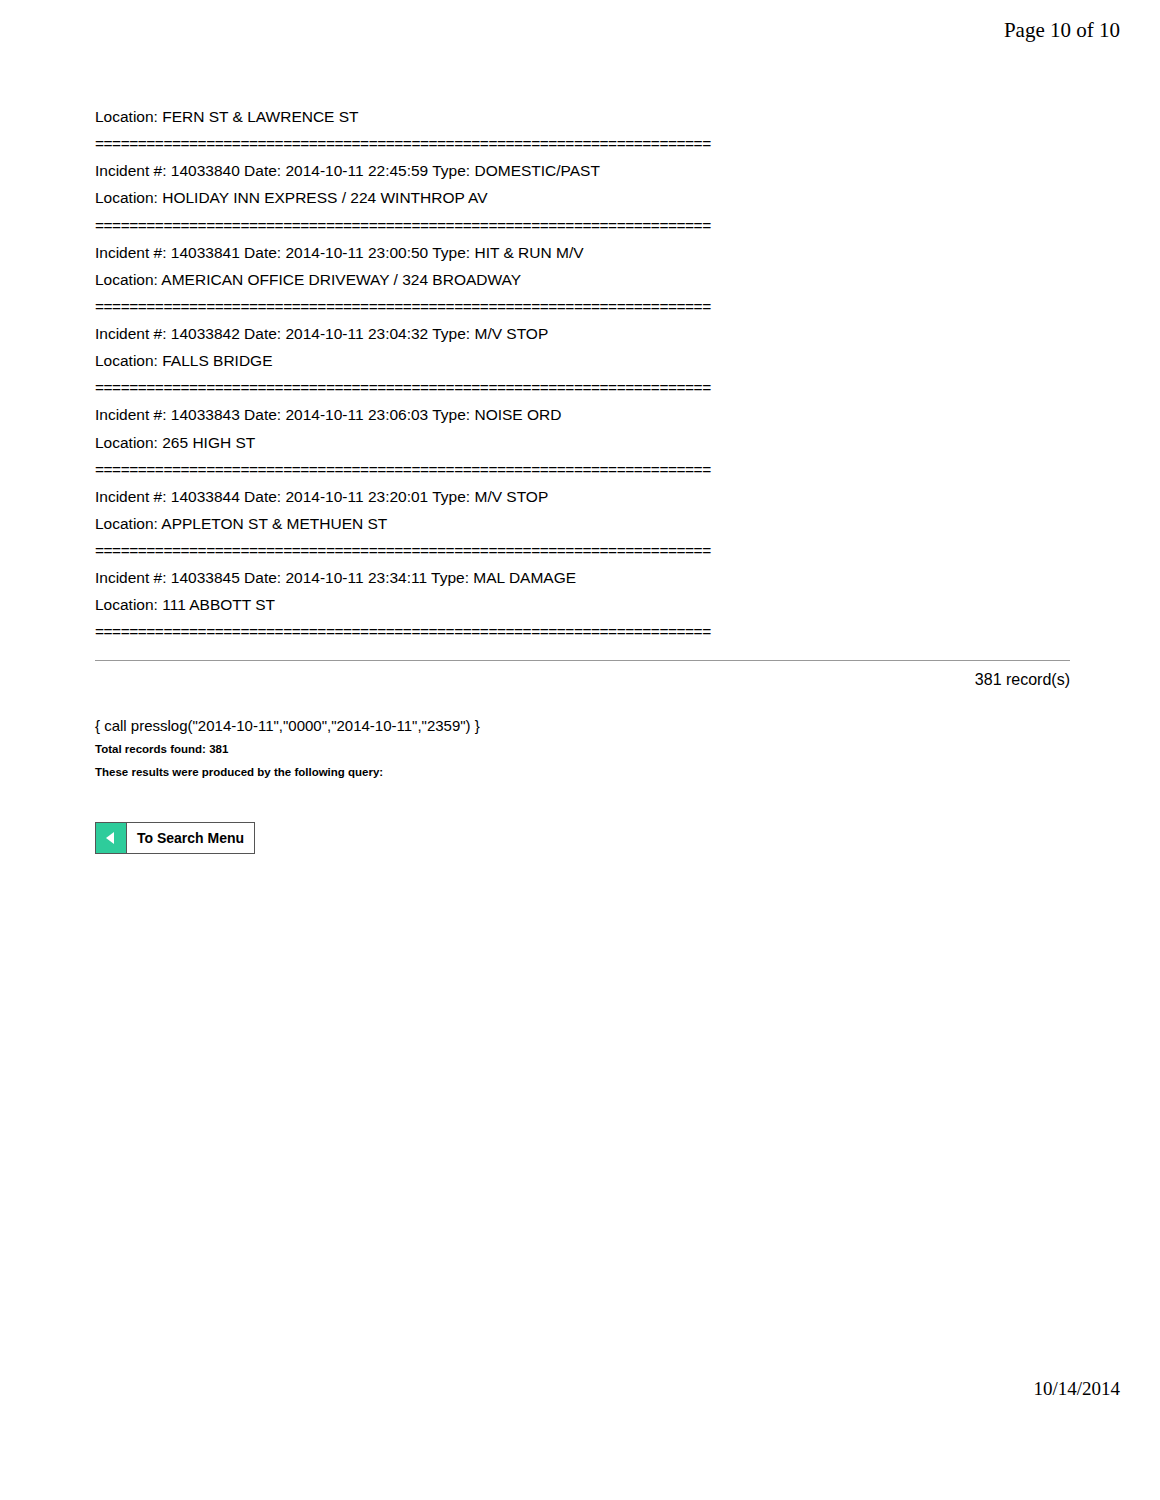Page 10 of 10
Location: FERN ST & LAWRENCE ST
========================================================================
Incident #: 14033840 Date: 2014-10-11 22:45:59 Type: DOMESTIC/PAST
Location: HOLIDAY INN EXPRESS / 224 WINTHROP AV
========================================================================
Incident #: 14033841 Date: 2014-10-11 23:00:50 Type: HIT & RUN M/V
Location: AMERICAN OFFICE DRIVEWAY / 324 BROADWAY
========================================================================
Incident #: 14033842 Date: 2014-10-11 23:04:32 Type: M/V STOP
Location: FALLS BRIDGE
========================================================================
Incident #: 14033843 Date: 2014-10-11 23:06:03 Type: NOISE ORD
Location: 265 HIGH ST
========================================================================
Incident #: 14033844 Date: 2014-10-11 23:20:01 Type: M/V STOP
Location: APPLETON ST & METHUEN ST
========================================================================
Incident #: 14033845 Date: 2014-10-11 23:34:11 Type: MAL DAMAGE
Location: 111 ABBOTT ST
========================================================================
381 record(s)
{ call presslog("2014-10-11","0000","2014-10-11","2359") }
Total records found: 381
These results were produced by the following query:
To Search Menu
10/14/2014